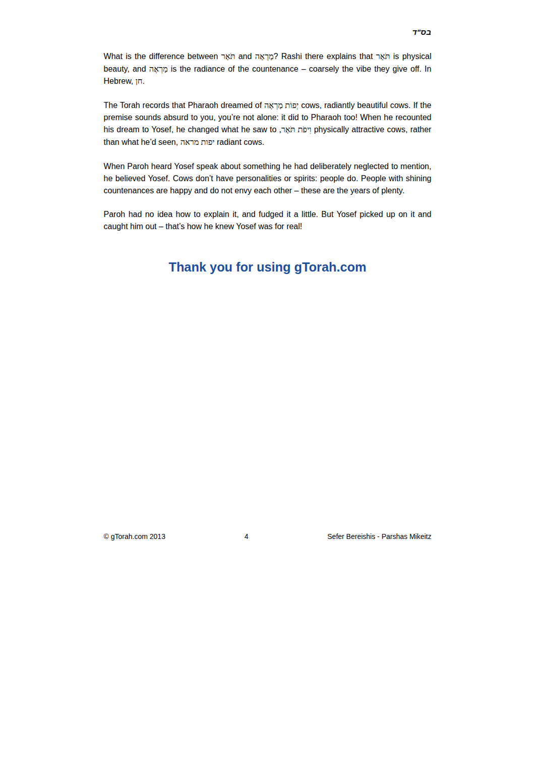בס"ד
What is the difference between תֹּאַר and מַרְאֶה? Rashi there explains that תֹּאַר is physical beauty, and מַרְאֶה is the radiance of the countenance – coarsely the vibe they give off. In Hebrew, חן.
The Torah records that Pharaoh dreamed of יְפוֹת מַרְאֶה cows, radiantly beautiful cows. If the premise sounds absurd to you, you’re not alone: it did to Pharaoh too! When he recounted his dream to Yosef, he changed what he saw to וִיפֹת תֹּאַר, physically attractive cows, rather than what he’d seen, יפות מראה radiant cows.
When Paroh heard Yosef speak about something he had deliberately neglected to mention, he believed Yosef. Cows don’t have personalities or spirits: people do. People with shining countenances are happy and do not envy each other – these are the years of plenty.
Paroh had no idea how to explain it, and fudged it a little. But Yosef picked up on it and caught him out – that’s how he knew Yosef was for real!
Thank you for using gTorah.com
© gTorah.com 2013
4
Sefer Bereishis - Parshas Mikeitz